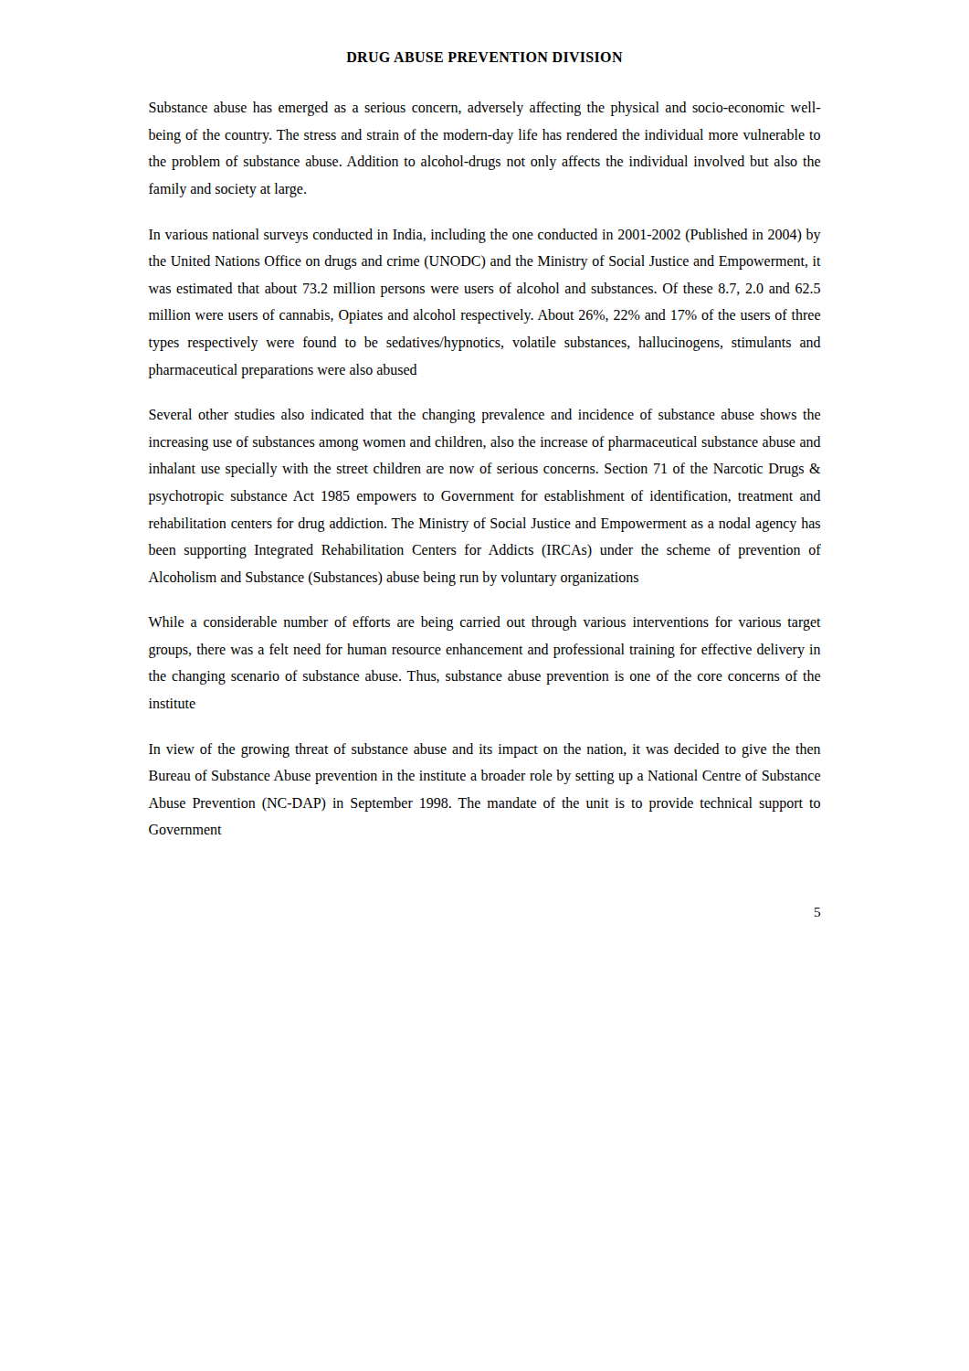DRUG ABUSE PREVENTION DIVISION
Substance abuse has emerged as a serious concern, adversely affecting the physical and socio-economic well-being of the country. The stress and strain of the modern-day life has rendered the individual more vulnerable to the problem of substance abuse. Addition to alcohol-drugs not only affects the individual involved but also the family and society at large.
In various national surveys conducted in India, including the one conducted in 2001-2002 (Published in 2004) by the United Nations Office on drugs and crime (UNODC) and the Ministry of Social Justice and Empowerment, it was estimated that about 73.2 million persons were users of alcohol and substances. Of these 8.7, 2.0 and 62.5 million were users of cannabis, Opiates and alcohol respectively. About 26%, 22% and 17% of the users of three types respectively were found to be sedatives/hypnotics, volatile substances, hallucinogens, stimulants and pharmaceutical preparations were also abused
Several other studies also indicated that the changing prevalence and incidence of substance abuse shows the increasing use of substances among women and children, also the increase of pharmaceutical substance abuse and inhalant use specially with the street children are now of serious concerns. Section 71 of the Narcotic Drugs & psychotropic substance Act 1985 empowers to Government for establishment of identification, treatment and rehabilitation centers for drug addiction. The Ministry of Social Justice and Empowerment as a nodal agency has been supporting Integrated Rehabilitation Centers for Addicts (IRCAs) under the scheme of prevention of Alcoholism and Substance (Substances) abuse being run by voluntary organizations
While a considerable number of efforts are being carried out through various interventions for various target groups, there was a felt need for human resource enhancement and professional training for effective delivery in the changing scenario of substance abuse. Thus, substance abuse prevention is one of the core concerns of the institute
In view of the growing threat of substance abuse and its impact on the nation, it was decided to give the then Bureau of Substance Abuse prevention in the institute a broader role by setting up a National Centre of Substance Abuse Prevention (NC-DAP) in September 1998. The mandate of the unit is to provide technical support to Government
5